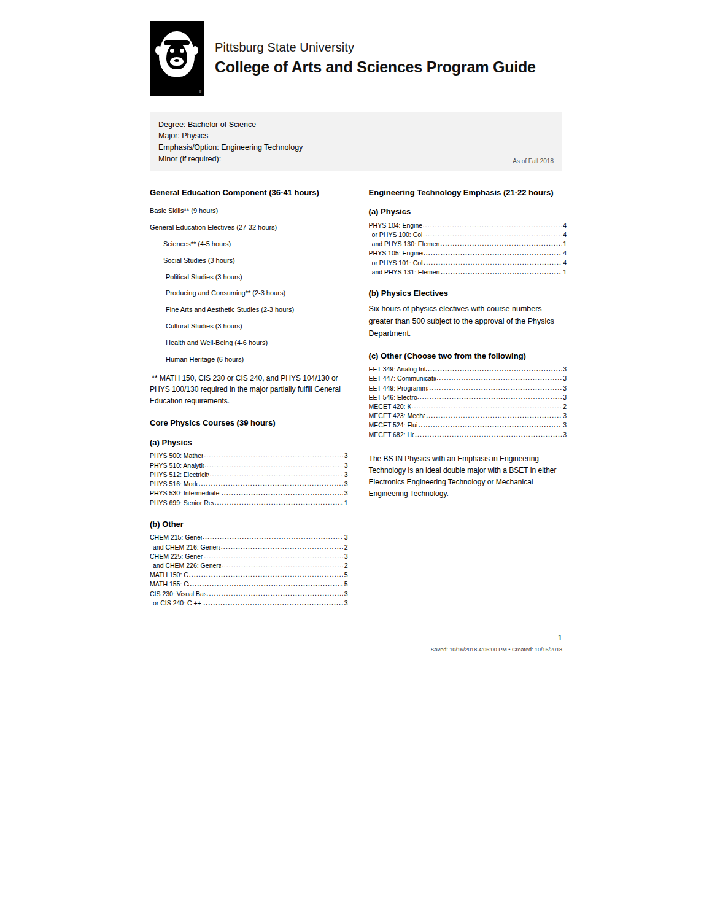®
Pittsburg State University
College of Arts and Sciences Program Guide
Degree: Bachelor of Science
Major: Physics
Emphasis/Option: Engineering Technology
Minor (if required): As of Fall 2018
General Education Component (36-41 hours)
Basic Skills** (9 hours)
General Education Electives (27-32 hours)
Sciences** (4-5 hours)
Social Studies (3 hours)
Political Studies (3 hours)
Producing and Consuming** (2-3 hours)
Fine Arts and Aesthetic Studies (2-3 hours)
Cultural Studies (3 hours)
Health and Well-Being (4-6 hours)
Human Heritage (6 hours)
** MATH 150, CIS 230 or CIS 240, and PHYS 104/130 or PHYS 100/130 required in the major partially fulfill General Education requirements.
Core Physics Courses (39 hours)
(a) Physics
PHYS 500: Mathematical Physics..................................................................................................... 3
PHYS 510: Analytical Mechanics I..................................................................................................... 3
PHYS 512: Electricity and Magnetism I..................................................................................................... 3
PHYS 516: Modern Physics I..................................................................................................... 3
PHYS 530: Intermediate Physics Laboratory ( )..................................................................................................... 3
PHYS 699: Senior Review and Assessment..................................................................................................... 1
(b) Other
CHEM 215: General Chemistry I..................................................................................................... 3
and CHEM 216: General Chemistry I Laboratory..................................................................................................... 2
CHEM 225: General Chemistry II...................................................................................................... 3
and CHEM 226: General Chemistry II Laboratory..................................................................................................... 2
MATH 150: Calculus I..................................................................................................... 5
MATH 155: Calculus II..................................................................................................... 5
CIS 230: Visual Basic Programming..................................................................................................... 3
or CIS 240: C ++ Programming..................................................................................................... 3
Engineering Technology Emphasis (21-22 hours)
(a) Physics
PHYS 104: Engineering Physics I..................................................................................................... 4
or PHYS 100: College Physics I..................................................................................................... 4
and PHYS 130: Elementary Physics Laboratory I..................................................................................................... 1
PHYS 105: Engineering Physics II..................................................................................................... 4
or PHYS 101: College Physics II..................................................................................................... 4
and PHYS 131: Elementary Physics Laboratory II..................................................................................................... 1
(b) Physics Electives
Six hours of physics electives with course numbers greater than 500 subject to the approval of the Physics Department.
(c) Other (Choose two from the following)
EET 349: Analog Integrated Circuits..................................................................................................... 3
EET 447: Communications Theory and Circuits..................................................................................................... 3
EET 449: Programmable Logic Devices..................................................................................................... 3
EET 546: Electronic Controls..................................................................................................... 3
MECET 420: Kinematics..................................................................................................... 2
MECET 423: Mechanics of Materials..................................................................................................... 3
MECET 524: Fluid Mechanics..................................................................................................... 3
MECET 682: Heat Transfer..................................................................................................... 3
The BS IN Physics with an Emphasis in Engineering Technology is an ideal double major with a BSET in either Electronics Engineering Technology or Mechanical Engineering Technology.
1
Saved: 10/16/2018 4:06:00 PM • Created: 10/16/2018